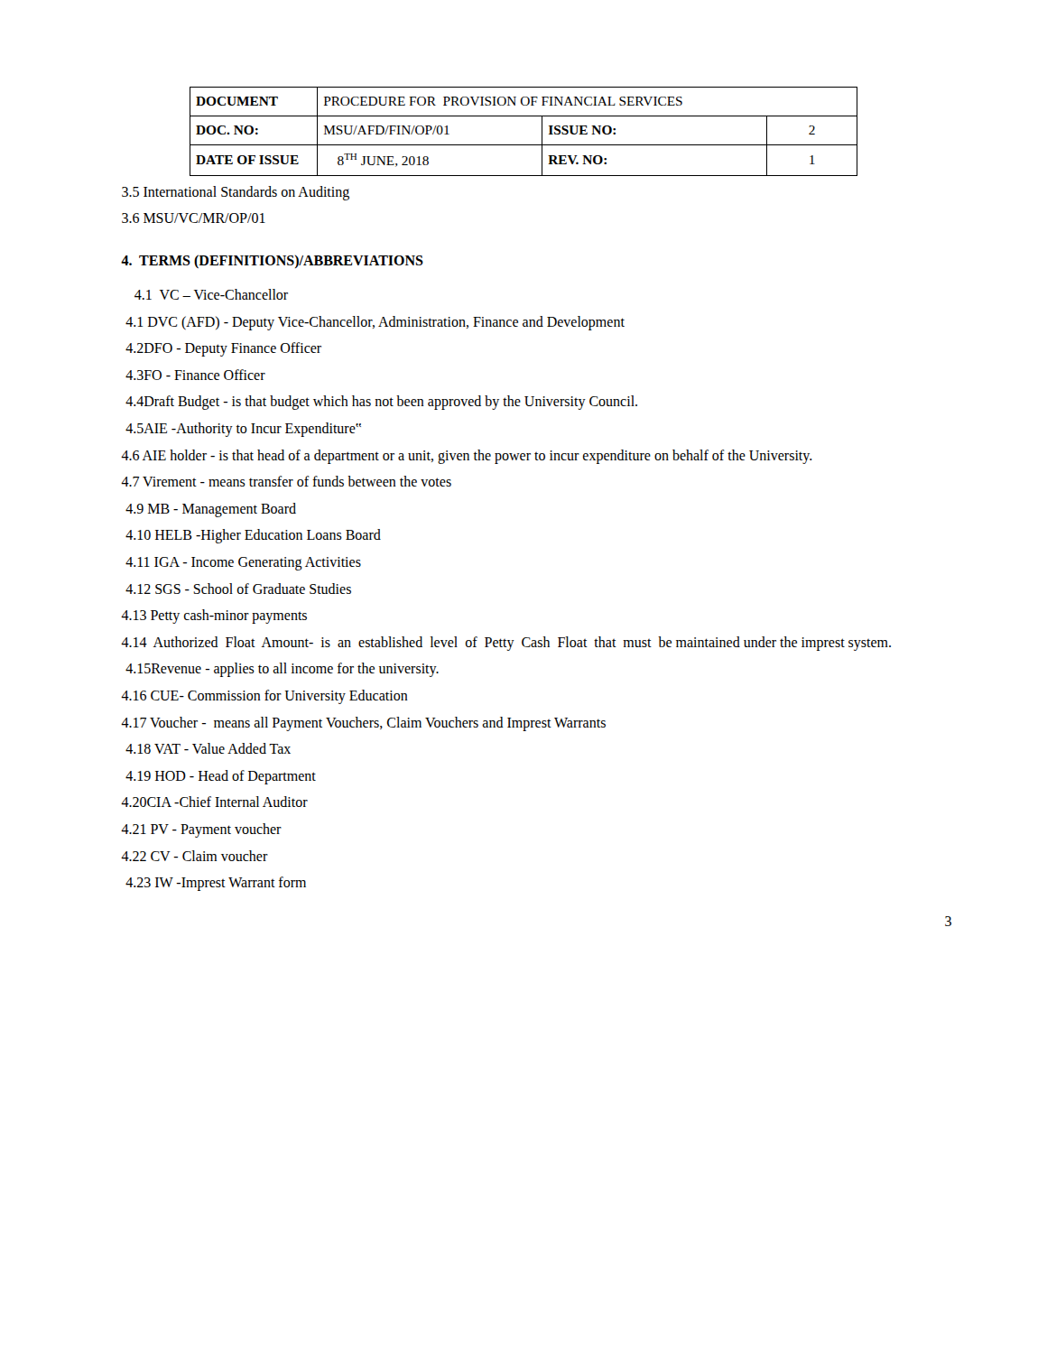| DOCUMENT | PROCEDURE FOR PROVISION OF FINANCIAL SERVICES |
| DOC. NO: | MSU/AFD/FIN/OP/01 | ISSUE NO: | 2 |
| DATE OF ISSUE | 8 TH JUNE, 2018 | REV. NO: | 1 |
3.5 International Standards on Auditing
3.6 MSU/VC/MR/OP/01
4. TERMS (DEFINITIONS)/ABBREVIATIONS
4.1 VC – Vice-Chancellor
4.1 DVC (AFD) - Deputy Vice-Chancellor, Administration, Finance and Development
4.2DFO - Deputy Finance Officer
4.3FO - Finance Officer
4.4Draft Budget - is that budget which has not been approved by the University Council.
4.5AIE -Authority to Incur Expenditure‟
4.6 AIE holder - is that head of a department or a unit, given the power to incur expenditure on behalf of the University.
4.7 Virement - means transfer of funds between the votes
4.9 MB - Management Board
4.10 HELB -Higher Education Loans Board
4.11 IGA - Income Generating Activities
4.12 SGS - School of Graduate Studies
4.13 Petty cash-minor payments
4.14 Authorized Float Amount- is an established level of Petty Cash Float that must be maintained under the imprest system.
4.15Revenue - applies to all income for the university.
4.16 CUE- Commission for University Education
4.17 Voucher - means all Payment Vouchers, Claim Vouchers and Imprest Warrants
4.18 VAT - Value Added Tax
4.19 HOD - Head of Department
4.20CIA -Chief Internal Auditor
4.21 PV - Payment voucher
4.22 CV - Claim voucher
4.23 IW -Imprest Warrant form
3